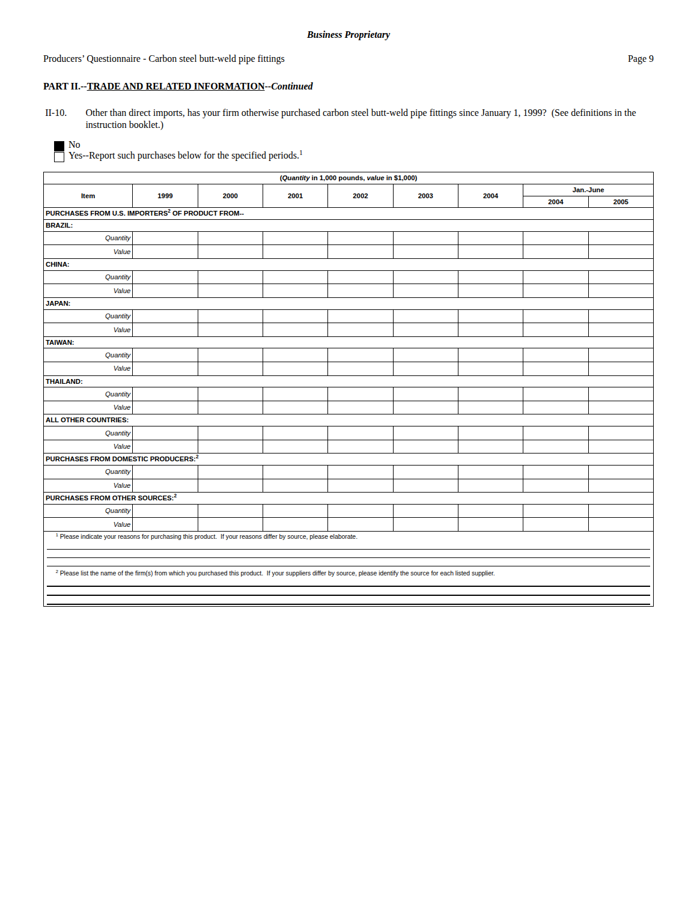Business Proprietary
Producers’ Questionnaire - Carbon steel butt-weld pipe fittings
Page 9
PART II.--TRADE AND RELATED INFORMATION--Continued
II-10.
Other than direct imports, has your firm otherwise purchased carbon steel butt-weld pipe fittings since January 1, 1999? (See definitions in the instruction booklet.)
No
Yes--Report such purchases below for the specified periods.1
| ( Quantity in 1,000 pounds, value in $1,000) |
| Item | 1999 | 2000 | 2001 | 2002 | 2003 | 2004 | Jan.-June |
| 2004 | 2005 |
| PURCHASES FROM U.S. IMPORTERS 2 OF PRODUCT FROM-- |
| BRAZIL: |
| Quantity | | | | | | | | |
| Value | | | | | | | | |
| CHINA: |
| Quantity | | | | | | | | |
| Value | | | | | | | | |
| JAPAN: |
| Quantity | | | | | | | | |
| Value | | | | | | | | |
| TAIWAN: |
| Quantity | | | | | | | | |
| Value | | | | | | | | |
| THAILAND: |
| Quantity | | | | | | | | |
| Value | | | | | | | | |
| ALL OTHER COUNTRIES: |
| Quantity | | | | | | | | |
| Value | | | | | | | | |
| PURCHASES FROM DOMESTIC PRODUCERS: 2 |
| Quantity | | | | | | | | |
| Value | | | | | | | | |
| PURCHASES FROM OTHER SOURCES: 2 |
| Quantity | | | | | | | | |
| Value | | | | | | | | |
| 1 Please indicate your reasons for purchasing this product. If your reasons differ by source, please elaborate. 2 Please list the name of the firm(s) from which you purchased this product. If your suppliers differ by source, please identify the source for each listed supplier. |